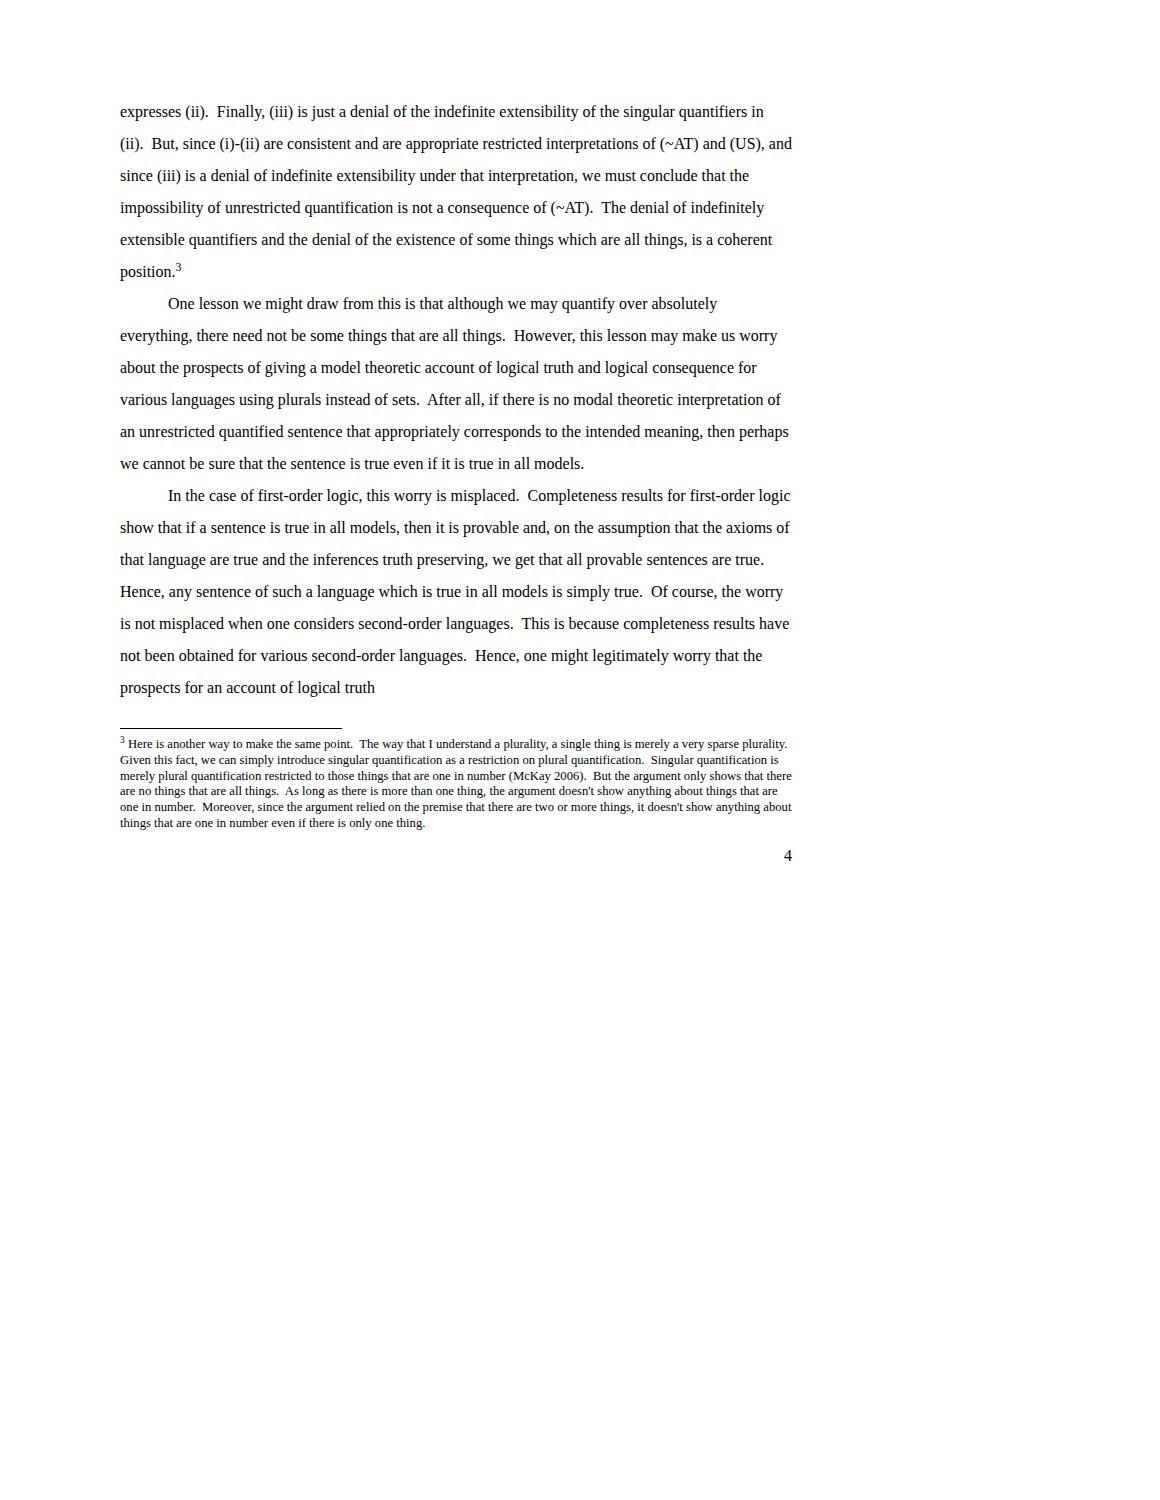expresses (ii). Finally, (iii) is just a denial of the indefinite extensibility of the singular quantifiers in (ii). But, since (i)-(ii) are consistent and are appropriate restricted interpretations of (~AT) and (US), and since (iii) is a denial of indefinite extensibility under that interpretation, we must conclude that the impossibility of unrestricted quantification is not a consequence of (~AT). The denial of indefinitely extensible quantifiers and the denial of the existence of some things which are all things, is a coherent position.3
One lesson we might draw from this is that although we may quantify over absolutely everything, there need not be some things that are all things. However, this lesson may make us worry about the prospects of giving a model theoretic account of logical truth and logical consequence for various languages using plurals instead of sets. After all, if there is no modal theoretic interpretation of an unrestricted quantified sentence that appropriately corresponds to the intended meaning, then perhaps we cannot be sure that the sentence is true even if it is true in all models.
In the case of first-order logic, this worry is misplaced. Completeness results for first-order logic show that if a sentence is true in all models, then it is provable and, on the assumption that the axioms of that language are true and the inferences truth preserving, we get that all provable sentences are true. Hence, any sentence of such a language which is true in all models is simply true. Of course, the worry is not misplaced when one considers second-order languages. This is because completeness results have not been obtained for various second-order languages. Hence, one might legitimately worry that the prospects for an account of logical truth
3 Here is another way to make the same point. The way that I understand a plurality, a single thing is merely a very sparse plurality. Given this fact, we can simply introduce singular quantification as a restriction on plural quantification. Singular quantification is merely plural quantification restricted to those things that are one in number (McKay 2006). But the argument only shows that there are no things that are all things. As long as there is more than one thing, the argument doesn't show anything about things that are one in number. Moreover, since the argument relied on the premise that there are two or more things, it doesn't show anything about things that are one in number even if there is only one thing.
4